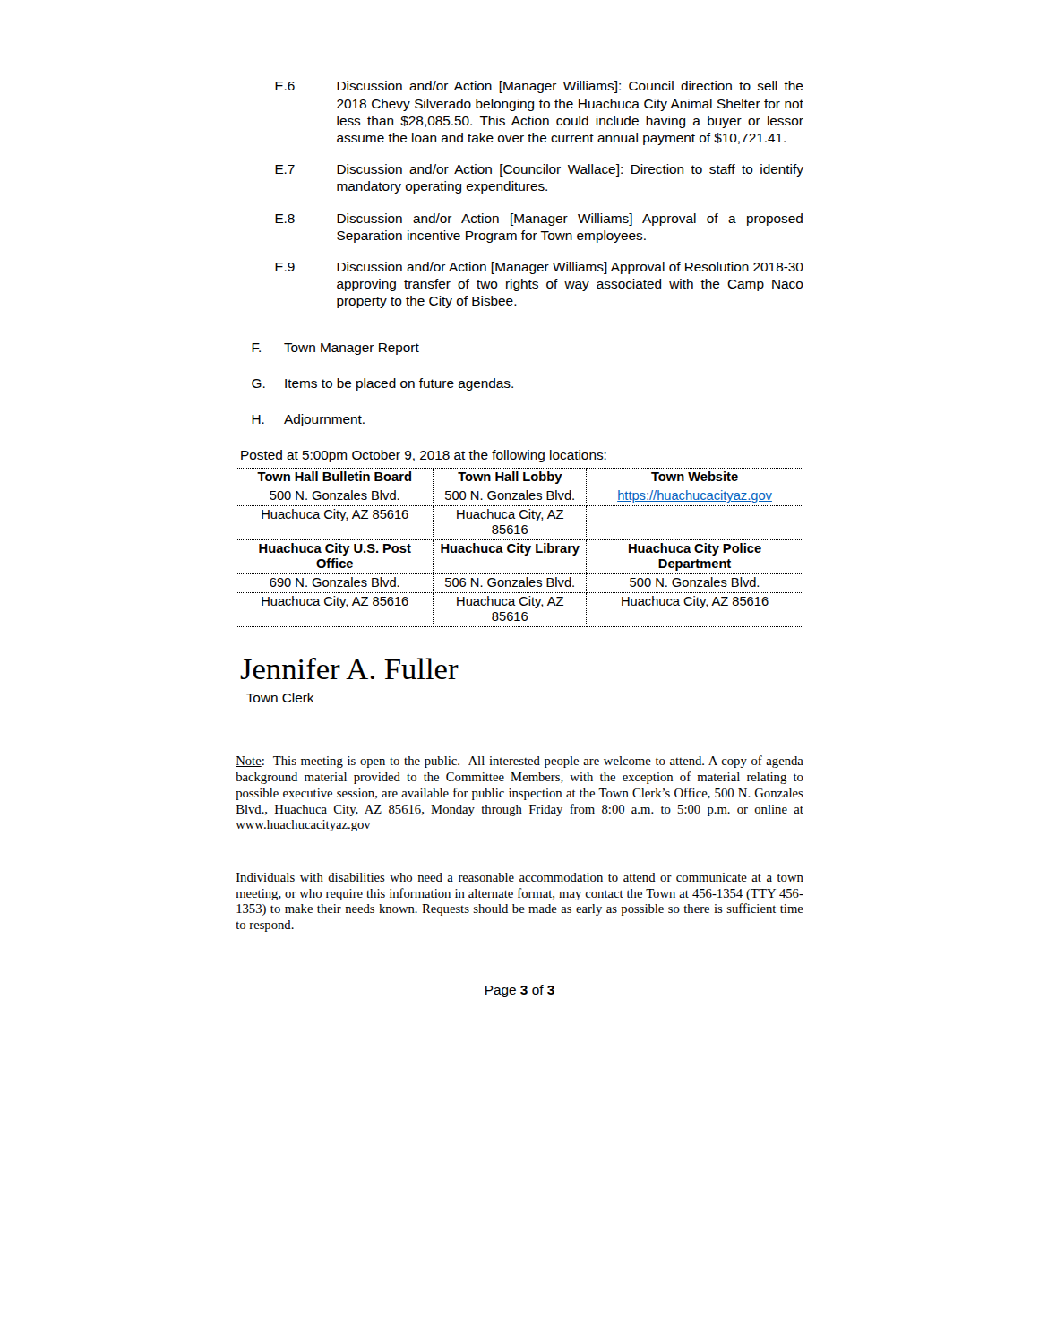E.6
Discussion and/or Action [Manager Williams]: Council direction to sell the 2018 Chevy Silverado belonging to the Huachuca City Animal Shelter for not less than $28,085.50. This Action could include having a buyer or lessor assume the loan and take over the current annual payment of $10,721.41.
E.7
Discussion and/or Action [Councilor Wallace]: Direction to staff to identify mandatory operating expenditures.
E.8
Discussion and/or Action [Manager Williams] Approval of a proposed Separation incentive Program for Town employees.
E.9
Discussion and/or Action [Manager Williams] Approval of Resolution 2018-30 approving transfer of two rights of way associated with the Camp Naco property to the City of Bisbee.
F.
Town Manager Report
G.
Items to be placed on future agendas.
H.
Adjournment.
Posted at 5:00pm October 9, 2018 at the following locations:
| Town Hall Bulletin Board | Town Hall Lobby | Town Website |
| 500 N. Gonzales Blvd. | 500 N. Gonzales Blvd. | https://huachucacityaz.gov |
| Huachuca City, AZ 85616 | Huachuca City, AZ 85616 | |
| Huachuca City U.S. Post Office | Huachuca City Library | Huachuca City Police Department |
| 690 N. Gonzales Blvd. | 506 N. Gonzales Blvd. | 500 N. Gonzales Blvd. |
| Huachuca City, AZ 85616 | Huachuca City, AZ 85616 | Huachuca City, AZ 85616 |
Jennifer A. Fuller
Town Clerk
Note: This meeting is open to the public. All interested people are welcome to attend. A copy of agenda background material provided to the Committee Members, with the exception of material relating to possible executive session, are available for public inspection at the Town Clerk’s Office, 500 N. Gonzales Blvd., Huachuca City, AZ 85616, Monday through Friday from 8:00 a.m. to 5:00 p.m. or online at www.huachucacityaz.gov
Individuals with disabilities who need a reasonable accommodation to attend or communicate at a town meeting, or who require this information in alternate format, may contact the Town at 456-1354 (TTY 456-1353) to make their needs known. Requests should be made as early as possible so there is sufficient time to respond.
Page 3 of 3